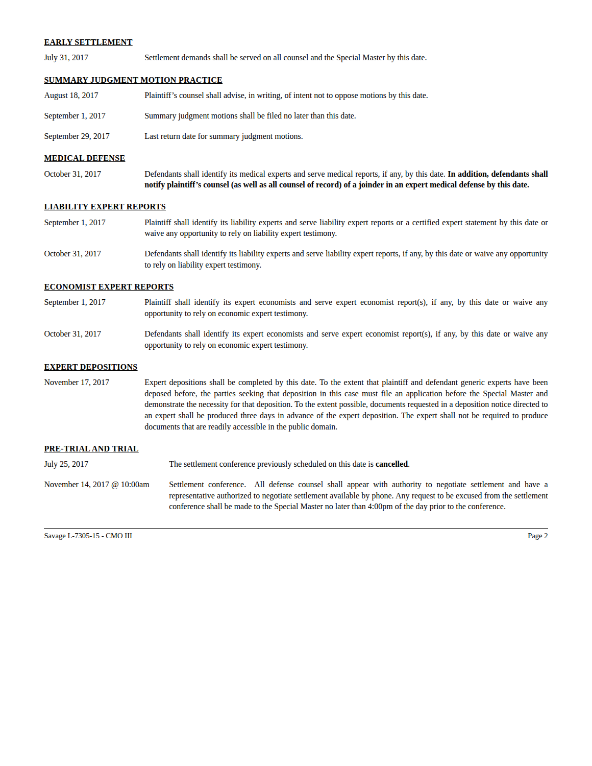EARLY SETTLEMENT
July 31, 2017
Settlement demands shall be served on all counsel and the Special Master by this date.
SUMMARY JUDGMENT MOTION PRACTICE
August 18, 2017
Plaintiff’s counsel shall advise, in writing, of intent not to oppose motions by this date.
September 1, 2017
Summary judgment motions shall be filed no later than this date.
September 29, 2017
Last return date for summary judgment motions.
MEDICAL DEFENSE
October 31, 2017
Defendants shall identify its medical experts and serve medical reports, if any, by this date. In addition, defendants shall notify plaintiff’s counsel (as well as all counsel of record) of a joinder in an expert medical defense by this date.
LIABILITY EXPERT REPORTS
September 1, 2017
Plaintiff shall identify its liability experts and serve liability expert reports or a certified expert statement by this date or waive any opportunity to rely on liability expert testimony.
October 31, 2017
Defendants shall identify its liability experts and serve liability expert reports, if any, by this date or waive any opportunity to rely on liability expert testimony.
ECONOMIST EXPERT REPORTS
September 1, 2017
Plaintiff shall identify its expert economists and serve expert economist report(s), if any, by this date or waive any opportunity to rely on economic expert testimony.
October 31, 2017
Defendants shall identify its expert economists and serve expert economist report(s), if any, by this date or waive any opportunity to rely on economic expert testimony.
EXPERT DEPOSITIONS
November 17, 2017
Expert depositions shall be completed by this date. To the extent that plaintiff and defendant generic experts have been deposed before, the parties seeking that deposition in this case must file an application before the Special Master and demonstrate the necessity for that deposition. To the extent possible, documents requested in a deposition notice directed to an expert shall be produced three days in advance of the expert deposition. The expert shall not be required to produce documents that are readily accessible in the public domain.
PRE-TRIAL AND TRIAL
July 25, 2017
The settlement conference previously scheduled on this date is cancelled.
November 14, 2017 @ 10:00am
Settlement conference. All defense counsel shall appear with authority to negotiate settlement and have a representative authorized to negotiate settlement available by phone. Any request to be excused from the settlement conference shall be made to the Special Master no later than 4:00pm of the day prior to the conference.
Savage L-7305-15 - CMO III Page 2